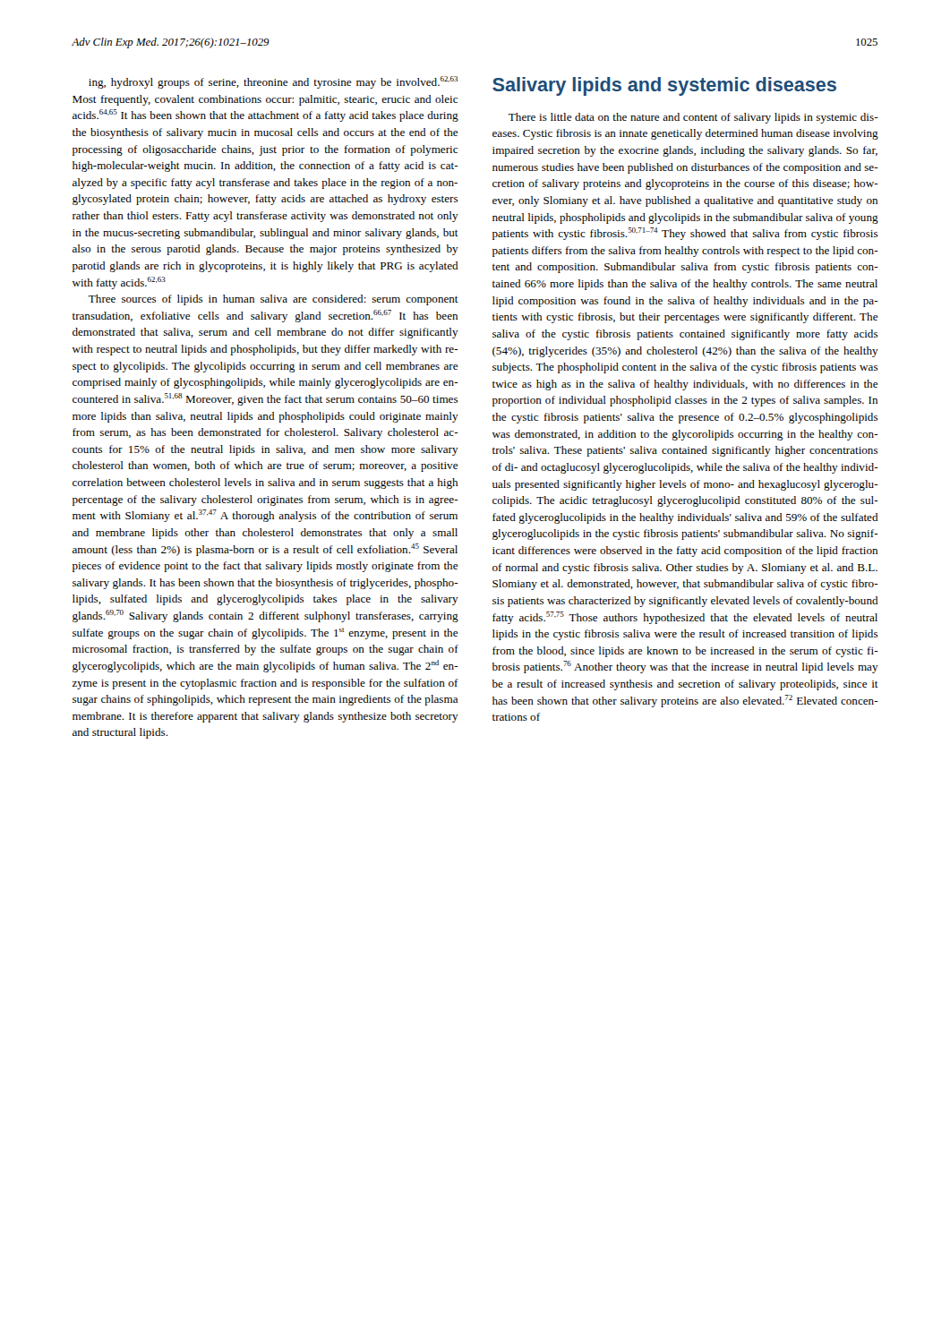Adv Clin Exp Med. 2017;26(6):1021–1029 1025
ing, hydroxyl groups of serine, threonine and tyrosine may be involved.62,63 Most frequently, covalent combinations occur: palmitic, stearic, erucic and oleic acids.64,65 It has been shown that the attachment of a fatty acid takes place during the biosynthesis of salivary mucin in mucosal cells and occurs at the end of the processing of oligosaccharide chains, just prior to the formation of polymeric high-molecular-weight mucin. In addition, the connection of a fatty acid is catalyzed by a specific fatty acyl transferase and takes place in the region of a non-glycosylated protein chain; however, fatty acids are attached as hydroxy esters rather than thiol esters. Fatty acyl transferase activity was demonstrated not only in the mucus-secreting submandibular, sublingual and minor salivary glands, but also in the serous parotid glands. Because the major proteins synthesized by parotid glands are rich in glycoproteins, it is highly likely that PRG is acylated with fatty acids.62,63
Three sources of lipids in human saliva are considered: serum component transudation, exfoliative cells and salivary gland secretion.66,67 It has been demonstrated that saliva, serum and cell membrane do not differ significantly with respect to neutral lipids and phospholipids, but they differ markedly with respect to glycolipids. The glycolipids occurring in serum and cell membranes are comprised mainly of glycosphingolipids, while mainly glyceroglycolipids are encountered in saliva.51,68 Moreover, given the fact that serum contains 50–60 times more lipids than saliva, neutral lipids and phospholipids could originate mainly from serum, as has been demonstrated for cholesterol. Salivary cholesterol accounts for 15% of the neutral lipids in saliva, and men show more salivary cholesterol than women, both of which are true of serum; moreover, a positive correlation between cholesterol levels in saliva and in serum suggests that a high percentage of the salivary cholesterol originates from serum, which is in agreement with Slomiany et al.37,47 A thorough analysis of the contribution of serum and membrane lipids other than cholesterol demonstrates that only a small amount (less than 2%) is plasma-born or is a result of cell exfoliation.45 Several pieces of evidence point to the fact that salivary lipids mostly originate from the salivary glands. It has been shown that the biosynthesis of triglycerides, phospholipids, sulfated lipids and glyceroglycolipids takes place in the salivary glands.69,70 Salivary glands contain 2 different sulphonyl transferases, carrying sulfate groups on the sugar chain of glycolipids. The 1st enzyme, present in the microsomal fraction, is transferred by the sulfate groups on the sugar chain of glyceroglycolipids, which are the main glycolipids of human saliva. The 2nd enzyme is present in the cytoplasmic fraction and is responsible for the sulfation of sugar chains of sphingolipids, which represent the main ingredients of the plasma membrane. It is therefore apparent that salivary glands synthesize both secretory and structural lipids.
Salivary lipids and systemic diseases
There is little data on the nature and content of salivary lipids in systemic diseases. Cystic fibrosis is an innate genetically determined human disease involving impaired secretion by the exocrine glands, including the salivary glands. So far, numerous studies have been published on disturbances of the composition and secretion of salivary proteins and glycoproteins in the course of this disease; however, only Slomiany et al. have published a qualitative and quantitative study on neutral lipids, phospholipids and glycolipids in the submandibular saliva of young patients with cystic fibrosis.50,71–74 They showed that saliva from cystic fibrosis patients differs from the saliva from healthy controls with respect to the lipid content and composition. Submandibular saliva from cystic fibrosis patients contained 66% more lipids than the saliva of the healthy controls. The same neutral lipid composition was found in the saliva of healthy individuals and in the patients with cystic fibrosis, but their percentages were significantly different. The saliva of the cystic fibrosis patients contained significantly more fatty acids (54%), triglycerides (35%) and cholesterol (42%) than the saliva of the healthy subjects. The phospholipid content in the saliva of the cystic fibrosis patients was twice as high as in the saliva of healthy individuals, with no differences in the proportion of individual phospholipid classes in the 2 types of saliva samples. In the cystic fibrosis patients' saliva the presence of 0.2–0.5% glycosphingolipids was demonstrated, in addition to the glycorolipids occurring in the healthy controls' saliva. These patients' saliva contained significantly higher concentrations of di- and octaglucosyl glyceroglucolipids, while the saliva of the healthy individuals presented significantly higher levels of mono- and hexaglucosyl glyceroglucolipids. The acidic tetraglucosyl glyceroglucolipid constituted 80% of the sulfated glyceroglucolipids in the healthy individuals' saliva and 59% of the sulfated glyceroglucolipids in the cystic fibrosis patients' submandibular saliva. No significant differences were observed in the fatty acid composition of the lipid fraction of normal and cystic fibrosis saliva. Other studies by A. Slomiany et al. and B.L. Slomiany et al. demonstrated, however, that submandibular saliva of cystic fibrosis patients was characterized by significantly elevated levels of covalently-bound fatty acids.57,75 Those authors hypothesized that the elevated levels of neutral lipids in the cystic fibrosis saliva were the result of increased transition of lipids from the blood, since lipids are known to be increased in the serum of cystic fibrosis patients.76 Another theory was that the increase in neutral lipid levels may be a result of increased synthesis and secretion of salivary proteolipids, since it has been shown that other salivary proteins are also elevated.72 Elevated concentrations of